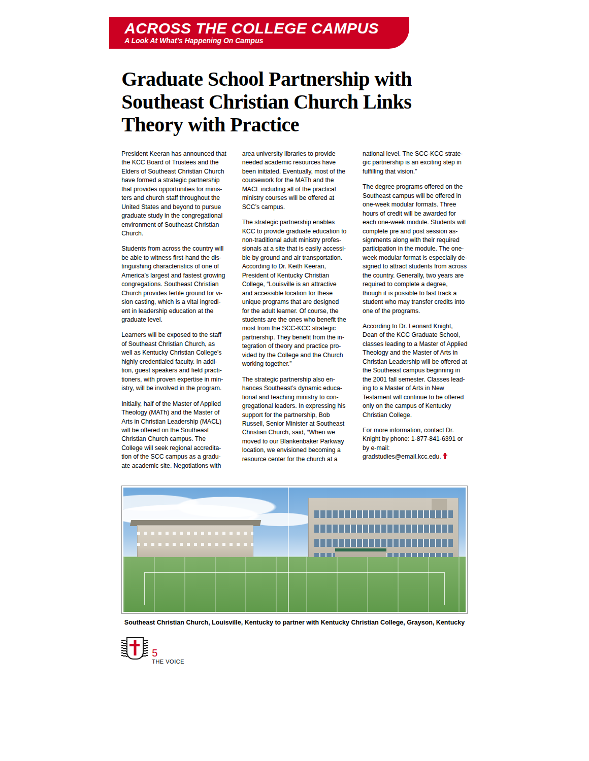ACROSS THE COLLEGE CAMPUS
A Look At What’s Happening On Campus
Graduate School Partnership with Southeast Christian Church Links Theory with Practice
President Keeran has announced that the KCC Board of Trustees and the Elders of Southeast Christian Church have formed a strategic partnership that provides opportunities for ministers and church staff throughout the United States and beyond to pursue graduate study in the congregational environment of Southeast Christian Church.
Students from across the country will be able to witness first-hand the distinguishing characteristics of one of America’s largest and fastest growing congregations. Southeast Christian Church provides fertile ground for vision casting, which is a vital ingredient in leadership education at the graduate level.
Learners will be exposed to the staff of Southeast Christian Church, as well as Kentucky Christian College’s highly credentialed faculty. In addition, guest speakers and field practitioners, with proven expertise in ministry, will be involved in the program.
Initially, half of the Master of Applied Theology (MATh) and the Master of Arts in Christian Leadership (MACL) will be offered on the Southeast Christian Church campus. The College will seek regional accreditation of the SCC campus as a graduate academic site. Negotiations with area university libraries to provide needed academic resources have been initiated. Eventually, most of the coursework for the MATh and the MACL including all of the practical ministry courses will be offered at SCC’s campus.
The strategic partnership enables KCC to provide graduate education to non-traditional adult ministry professionals at a site that is easily accessible by ground and air transportation. According to Dr. Keith Keeran, President of Kentucky Christian College, “Louisville is an attractive and accessible location for these unique programs that are designed for the adult learner. Of course, the students are the ones who benefit the most from the SCC-KCC strategic partnership. They benefit from the integration of theory and practice provided by the College and the Church working together.”
The strategic partnership also enhances Southeast’s dynamic educational and teaching ministry to congregational leaders. In expressing his support for the partnership, Bob Russell, Senior Minister at Southeast Christian Church, said, “When we moved to our Blankenbaker Parkway location, we envisioned becoming a resource center for the church at a national level. The SCC-KCC strategic partnership is an exciting step in fulfilling that vision.”
The degree programs offered on the Southeast campus will be offered in one-week modular formats. Three hours of credit will be awarded for each one-week module. Students will complete pre and post session assignments along with their required participation in the module. The one-week modular format is especially designed to attract students from across the country. Generally, two years are required to complete a degree, though it is possible to fast track a student who may transfer credits into one of the programs.
According to Dr. Leonard Knight, Dean of the KCC Graduate School, classes leading to a Master of Applied Theology and the Master of Arts in Christian Leadership will be offered at the Southeast campus beginning in the 2001 fall semester. Classes leading to a Master of Arts in New Testament will continue to be offered only on the campus of Kentucky Christian College.
For more information, contact Dr. Knight by phone: 1-877-841-6391 or by e-mail: gradstudies@email.kcc.edu.
Southeast Christian Church, Louisville, Kentucky to partner with Kentucky Christian College, Grayson, Kentucky
5
THE VOICE